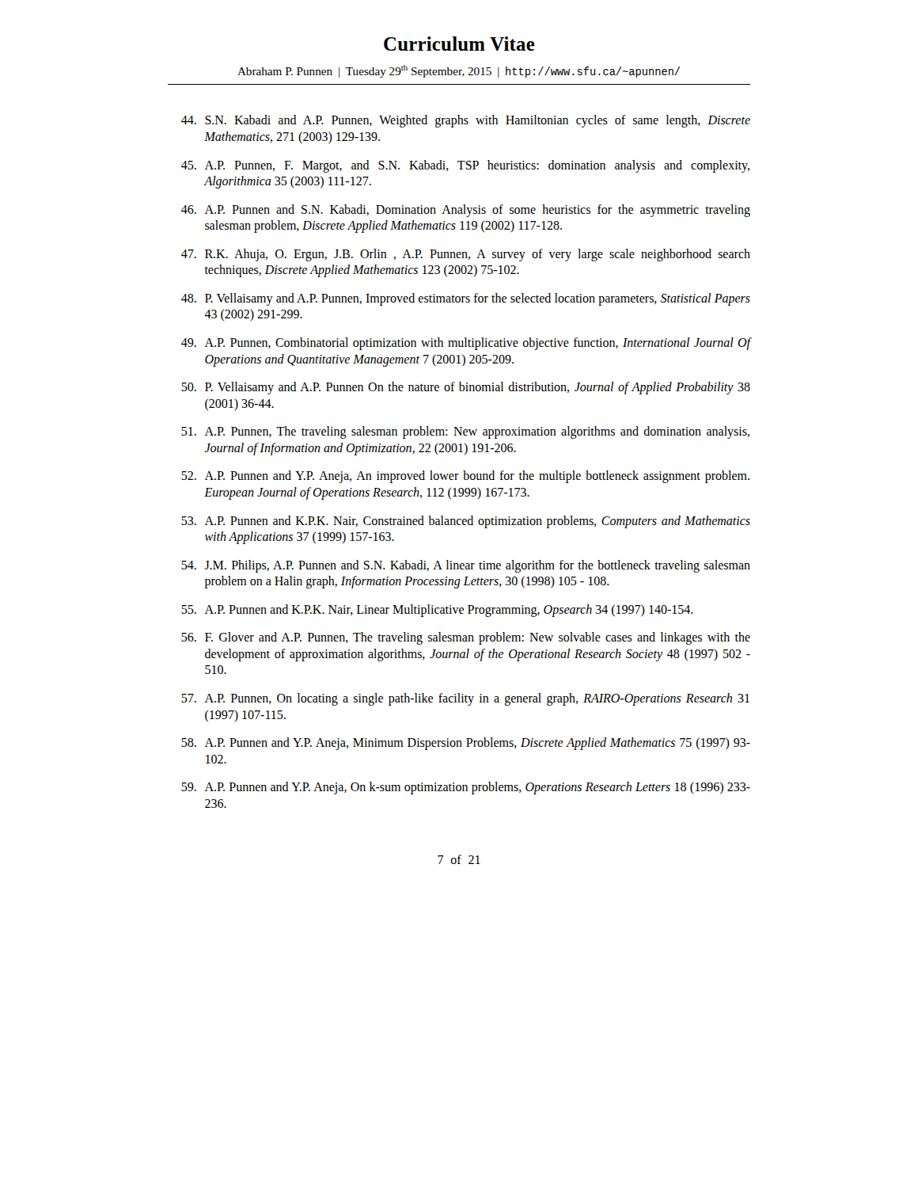Curriculum Vitae
Abraham P. Punnen|Tuesday 29th September, 2015|http://www.sfu.ca/~apunnen/
44. S.N. Kabadi and A.P. Punnen, Weighted graphs with Hamiltonian cycles of same length, Discrete Mathematics, 271 (2003) 129-139.
45. A.P. Punnen, F. Margot, and S.N. Kabadi, TSP heuristics: domination analysis and complexity, Algorithmica 35 (2003) 111-127.
46. A.P. Punnen and S.N. Kabadi, Domination Analysis of some heuristics for the asymmetric traveling salesman problem, Discrete Applied Mathematics 119 (2002) 117-128.
47. R.K. Ahuja, O. Ergun, J.B. Orlin , A.P. Punnen, A survey of very large scale neighborhood search techniques, Discrete Applied Mathematics 123 (2002) 75-102.
48. P. Vellaisamy and A.P. Punnen, Improved estimators for the selected location parameters, Statistical Papers 43 (2002) 291-299.
49. A.P. Punnen, Combinatorial optimization with multiplicative objective function, International Journal Of Operations and Quantitative Management 7 (2001) 205-209.
50. P. Vellaisamy and A.P. Punnen On the nature of binomial distribution, Journal of Applied Probability 38 (2001) 36-44.
51. A.P. Punnen, The traveling salesman problem: New approximation algorithms and domination analysis, Journal of Information and Optimization, 22 (2001) 191-206.
52. A.P. Punnen and Y.P. Aneja, An improved lower bound for the multiple bottleneck assignment problem. European Journal of Operations Research, 112 (1999) 167-173.
53. A.P. Punnen and K.P.K. Nair, Constrained balanced optimization problems, Computers and Mathematics with Applications 37 (1999) 157-163.
54. J.M. Philips, A.P. Punnen and S.N. Kabadi, A linear time algorithm for the bottleneck traveling salesman problem on a Halin graph, Information Processing Letters, 30 (1998) 105 - 108.
55. A.P. Punnen and K.P.K. Nair, Linear Multiplicative Programming, Opsearch 34 (1997) 140-154.
56. F. Glover and A.P. Punnen, The traveling salesman problem: New solvable cases and linkages with the development of approximation algorithms, Journal of the Operational Research Society 48 (1997) 502 - 510.
57. A.P. Punnen, On locating a single path-like facility in a general graph, RAIRO-Operations Research 31 (1997) 107-115.
58. A.P. Punnen and Y.P. Aneja, Minimum Dispersion Problems, Discrete Applied Mathematics 75 (1997) 93-102.
59. A.P. Punnen and Y.P. Aneja, On k-sum optimization problems, Operations Research Letters 18 (1996) 233-236.
7of21